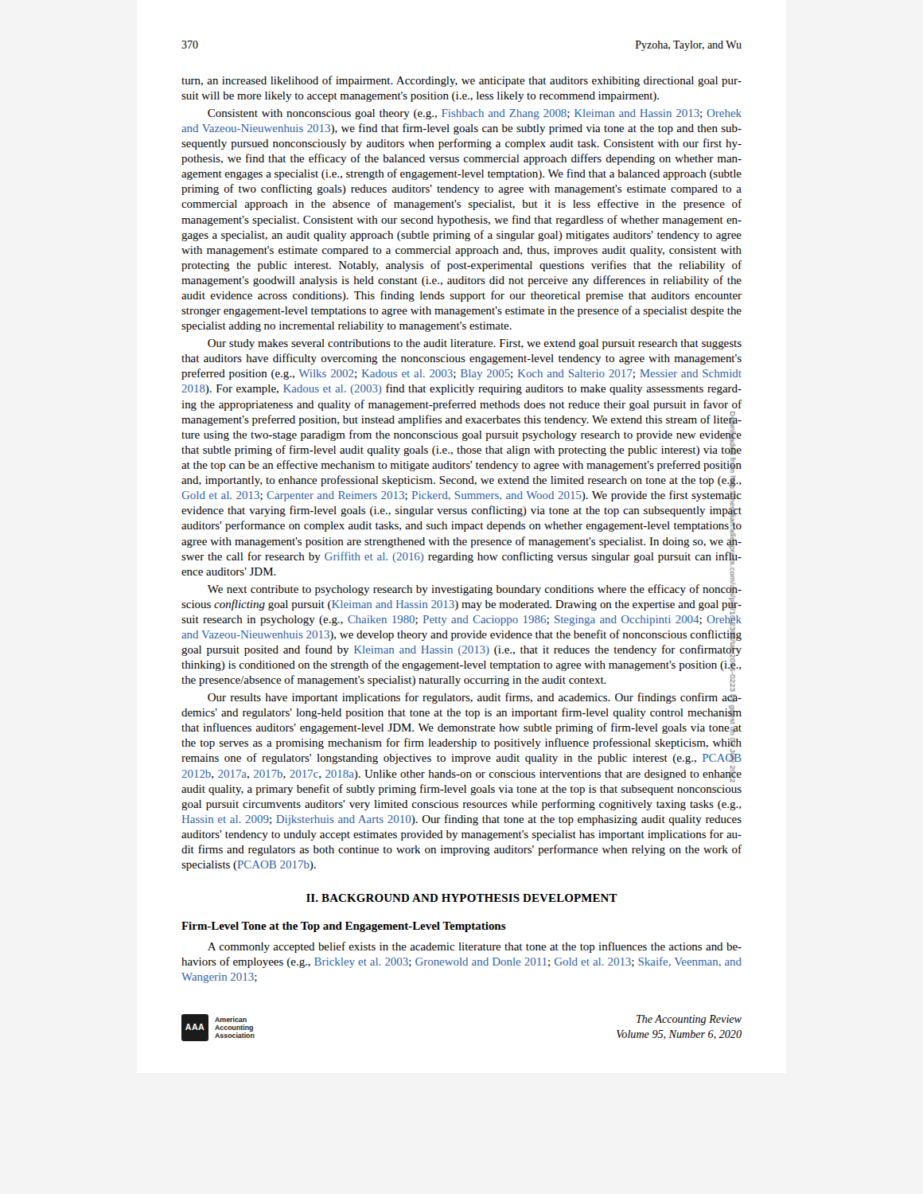Downloaded from http://meridian.allenpress.com/doi/pdf/10.2308/tar-2016-0223 by guest on 02 July 2022
370 Pyzoha, Taylor, and Wu
turn, an increased likelihood of impairment. Accordingly, we anticipate that auditors exhibiting directional goal pursuit will be more likely to accept management's position (i.e., less likely to recommend impairment).
Consistent with nonconscious goal theory (e.g., Fishbach and Zhang 2008; Kleiman and Hassin 2013; Orehek and Vazeou-Nieuwenhuis 2013), we find that firm-level goals can be subtly primed via tone at the top and then subsequently pursued nonconsciously by auditors when performing a complex audit task. Consistent with our first hypothesis, we find that the efficacy of the balanced versus commercial approach differs depending on whether management engages a specialist (i.e., strength of engagement-level temptation). We find that a balanced approach (subtle priming of two conflicting goals) reduces auditors' tendency to agree with management's estimate compared to a commercial approach in the absence of management's specialist, but it is less effective in the presence of management's specialist. Consistent with our second hypothesis, we find that regardless of whether management engages a specialist, an audit quality approach (subtle priming of a singular goal) mitigates auditors' tendency to agree with management's estimate compared to a commercial approach and, thus, improves audit quality, consistent with protecting the public interest. Notably, analysis of post-experimental questions verifies that the reliability of management's goodwill analysis is held constant (i.e., auditors did not perceive any differences in reliability of the audit evidence across conditions). This finding lends support for our theoretical premise that auditors encounter stronger engagement-level temptations to agree with management's estimate in the presence of a specialist despite the specialist adding no incremental reliability to management's estimate.
Our study makes several contributions to the audit literature. First, we extend goal pursuit research that suggests that auditors have difficulty overcoming the nonconscious engagement-level tendency to agree with management's preferred position (e.g., Wilks 2002; Kadous et al. 2003; Blay 2005; Koch and Salterio 2017; Messier and Schmidt 2018). For example, Kadous et al. (2003) find that explicitly requiring auditors to make quality assessments regarding the appropriateness and quality of management-preferred methods does not reduce their goal pursuit in favor of management's preferred position, but instead amplifies and exacerbates this tendency. We extend this stream of literature using the two-stage paradigm from the nonconscious goal pursuit psychology research to provide new evidence that subtle priming of firm-level audit quality goals (i.e., those that align with protecting the public interest) via tone at the top can be an effective mechanism to mitigate auditors' tendency to agree with management's preferred position and, importantly, to enhance professional skepticism. Second, we extend the limited research on tone at the top (e.g., Gold et al. 2013; Carpenter and Reimers 2013; Pickerd, Summers, and Wood 2015). We provide the first systematic evidence that varying firm-level goals (i.e., singular versus conflicting) via tone at the top can subsequently impact auditors' performance on complex audit tasks, and such impact depends on whether engagement-level temptations to agree with management's position are strengthened with the presence of management's specialist. In doing so, we answer the call for research by Griffith et al. (2016) regarding how conflicting versus singular goal pursuit can influence auditors' JDM.
We next contribute to psychology research by investigating boundary conditions where the efficacy of nonconscious conflicting goal pursuit (Kleiman and Hassin 2013) may be moderated. Drawing on the expertise and goal pursuit research in psychology (e.g., Chaiken 1980; Petty and Cacioppo 1986; Steginga and Occhipinti 2004; Orehek and Vazeou-Nieuwenhuis 2013), we develop theory and provide evidence that the benefit of nonconscious conflicting goal pursuit posited and found by Kleiman and Hassin (2013) (i.e., that it reduces the tendency for confirmatory thinking) is conditioned on the strength of the engagement-level temptation to agree with management's position (i.e., the presence/absence of management's specialist) naturally occurring in the audit context.
Our results have important implications for regulators, audit firms, and academics. Our findings confirm academics' and regulators' long-held position that tone at the top is an important firm-level quality control mechanism that influences auditors' engagement-level JDM. We demonstrate how subtle priming of firm-level goals via tone at the top serves as a promising mechanism for firm leadership to positively influence professional skepticism, which remains one of regulators' longstanding objectives to improve audit quality in the public interest (e.g., PCAOB 2012b, 2017a, 2017b, 2017c, 2018a). Unlike other hands-on or conscious interventions that are designed to enhance audit quality, a primary benefit of subtly priming firm-level goals via tone at the top is that subsequent nonconscious goal pursuit circumvents auditors' very limited conscious resources while performing cognitively taxing tasks (e.g., Hassin et al. 2009; Dijksterhuis and Aarts 2010). Our finding that tone at the top emphasizing audit quality reduces auditors' tendency to unduly accept estimates provided by management's specialist has important implications for audit firms and regulators as both continue to work on improving auditors' performance when relying on the work of specialists (PCAOB 2017b).
II. BACKGROUND AND HYPOTHESIS DEVELOPMENT
Firm-Level Tone at the Top and Engagement-Level Temptations
A commonly accepted belief exists in the academic literature that tone at the top influences the actions and behaviors of employees (e.g., Brickley et al. 2003; Gronewold and Donle 2011; Gold et al. 2013; Skaife, Veenman, and Wangerin 2013;
AAA
American
Accounting
Association
The Accounting Review
Volume 95, Number 6, 2020